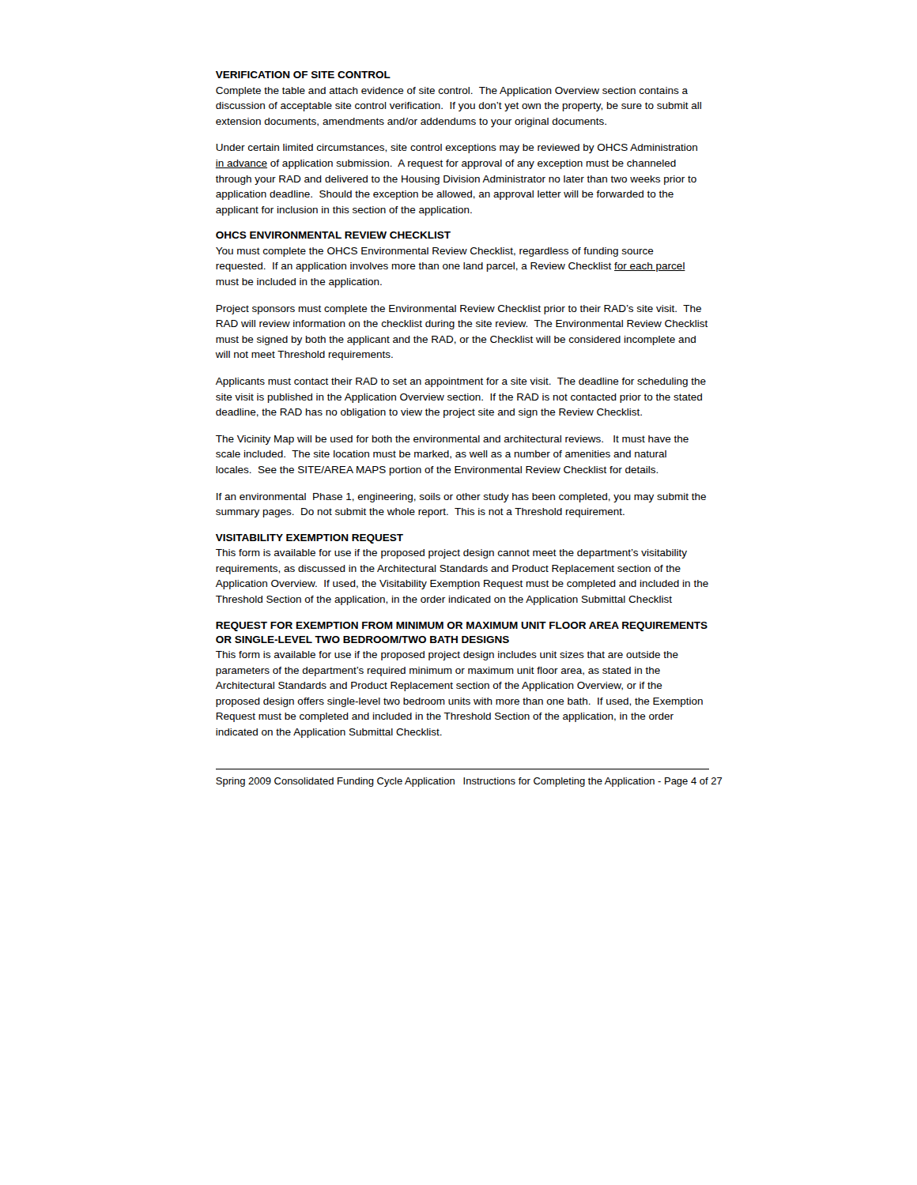Verification of Site Control
Complete the table and attach evidence of site control. The Application Overview section contains a discussion of acceptable site control verification. If you don’t yet own the property, be sure to submit all extension documents, amendments and/or addendums to your original documents.
Under certain limited circumstances, site control exceptions may be reviewed by OHCS Administration in advance of application submission. A request for approval of any exception must be channeled through your RAD and delivered to the Housing Division Administrator no later than two weeks prior to application deadline. Should the exception be allowed, an approval letter will be forwarded to the applicant for inclusion in this section of the application.
OHCS Environmental Review Checklist
You must complete the OHCS Environmental Review Checklist, regardless of funding source requested. If an application involves more than one land parcel, a Review Checklist for each parcel must be included in the application.
Project sponsors must complete the Environmental Review Checklist prior to their RAD’s site visit. The RAD will review information on the checklist during the site review. The Environmental Review Checklist must be signed by both the applicant and the RAD, or the Checklist will be considered incomplete and will not meet Threshold requirements.
Applicants must contact their RAD to set an appointment for a site visit. The deadline for scheduling the site visit is published in the Application Overview section. If the RAD is not contacted prior to the stated deadline, the RAD has no obligation to view the project site and sign the Review Checklist.
The Vicinity Map will be used for both the environmental and architectural reviews. It must have the scale included. The site location must be marked, as well as a number of amenities and natural locales. See the SITE/AREA MAPS portion of the Environmental Review Checklist for details.
If an environmental Phase 1, engineering, soils or other study has been completed, you may submit the summary pages. Do not submit the whole report. This is not a Threshold requirement.
Visitability Exemption Request
This form is available for use if the proposed project design cannot meet the department’s visitability requirements, as discussed in the Architectural Standards and Product Replacement section of the Application Overview. If used, the Visitability Exemption Request must be completed and included in the Threshold Section of the application, in the order indicated on the Application Submittal Checklist
Request for Exemption from Minimum or Maximum Unit Floor Area Requirements or Single-Level Two Bedroom/Two Bath Designs
This form is available for use if the proposed project design includes unit sizes that are outside the parameters of the department’s required minimum or maximum unit floor area, as stated in the Architectural Standards and Product Replacement section of the Application Overview, or if the proposed design offers single-level two bedroom units with more than one bath. If used, the Exemption Request must be completed and included in the Threshold Section of the application, in the order indicated on the Application Submittal Checklist.
Spring 2009 Consolidated Funding Cycle Application Instructions for Completing the Application - Page 4 of 27